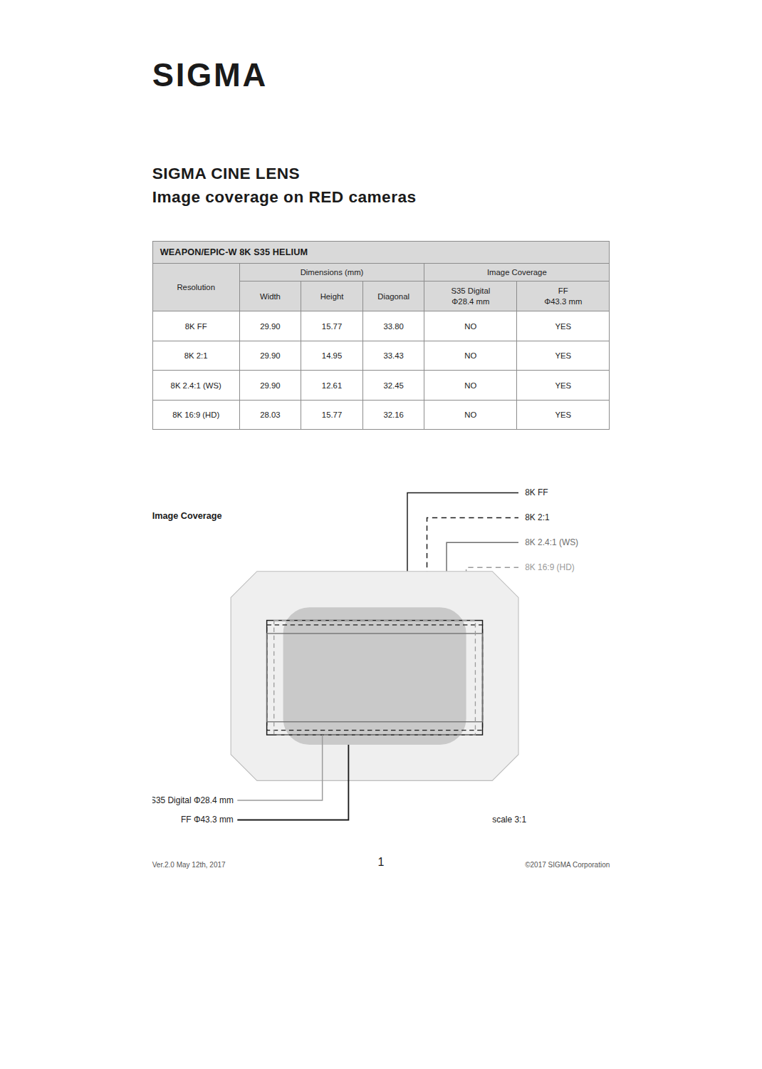SIGMA
SIGMA CINE LENS
Image coverage on RED cameras
| WEAPON/EPIC-W 8K S35 HELIUM |
| --- |
| Resolution | Dimensions (mm) | Image Coverage |
| Width | Height | Diagonal | S35 Digital Φ28.4 mm | FF Φ43.3 mm |
| 8K FF | 29.90 | 15.77 | 33.80 | NO | YES |
| 8K 2:1 | 29.90 | 14.95 | 33.43 | NO | YES |
| 8K 2.4:1 (WS) | 29.90 | 12.61 | 32.45 | NO | YES |
| 8K 16:9 (HD) | 28.03 | 15.77 | 32.16 | NO | YES |
Image Coverage
8K FF 8K 2:1 8K 2.4:1 (WS) 8K 16:9 (HD) S35 Digital Φ28.4 mm FF Φ43.3 mm scale 3:1
Ver.2.0 May 12th, 2017
1
©2017 SIGMA Corporation